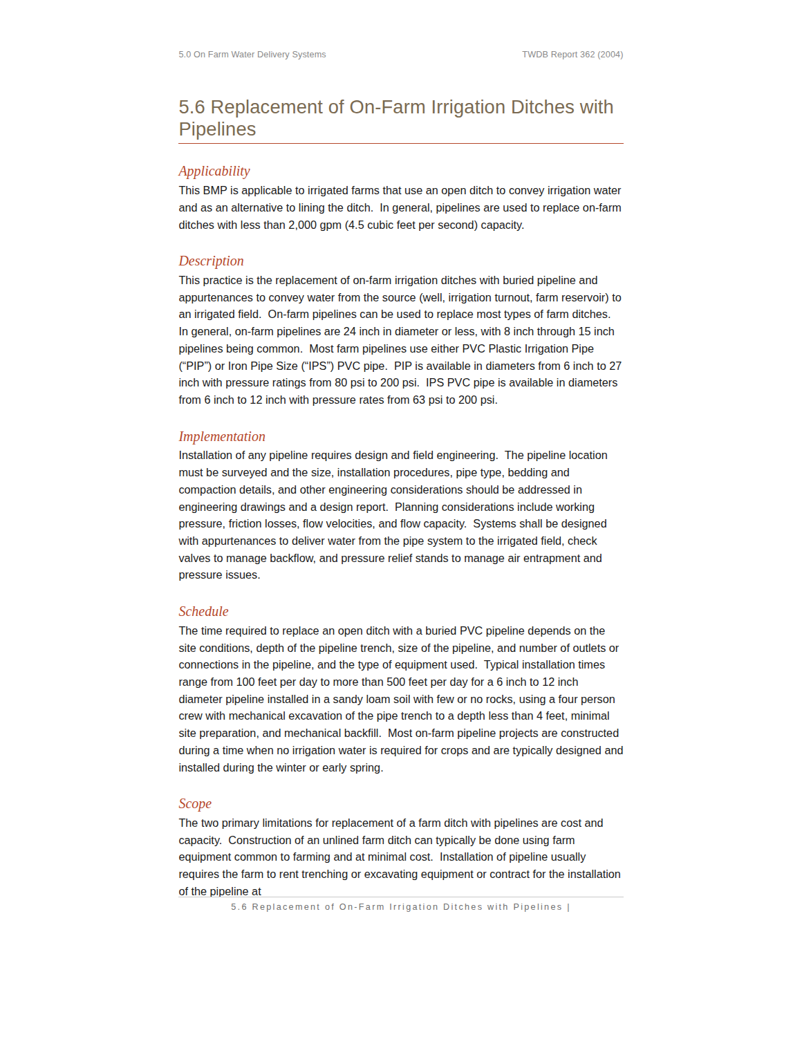5.0 On Farm Water Delivery Systems TWDB Report 362 (2004)
5.6 Replacement of On-Farm Irrigation Ditches with Pipelines
Applicability
This BMP is applicable to irrigated farms that use an open ditch to convey irrigation water and as an alternative to lining the ditch. In general, pipelines are used to replace on-farm ditches with less than 2,000 gpm (4.5 cubic feet per second) capacity.
Description
This practice is the replacement of on-farm irrigation ditches with buried pipeline and appurtenances to convey water from the source (well, irrigation turnout, farm reservoir) to an irrigated field. On-farm pipelines can be used to replace most types of farm ditches. In general, on-farm pipelines are 24 inch in diameter or less, with 8 inch through 15 inch pipelines being common. Most farm pipelines use either PVC Plastic Irrigation Pipe (“PIP”) or Iron Pipe Size (“IPS”) PVC pipe. PIP is available in diameters from 6 inch to 27 inch with pressure ratings from 80 psi to 200 psi. IPS PVC pipe is available in diameters from 6 inch to 12 inch with pressure rates from 63 psi to 200 psi.
Implementation
Installation of any pipeline requires design and field engineering. The pipeline location must be surveyed and the size, installation procedures, pipe type, bedding and compaction details, and other engineering considerations should be addressed in engineering drawings and a design report. Planning considerations include working pressure, friction losses, flow velocities, and flow capacity. Systems shall be designed with appurtenances to deliver water from the pipe system to the irrigated field, check valves to manage backflow, and pressure relief stands to manage air entrapment and pressure issues.
Schedule
The time required to replace an open ditch with a buried PVC pipeline depends on the site conditions, depth of the pipeline trench, size of the pipeline, and number of outlets or connections in the pipeline, and the type of equipment used. Typical installation times range from 100 feet per day to more than 500 feet per day for a 6 inch to 12 inch diameter pipeline installed in a sandy loam soil with few or no rocks, using a four person crew with mechanical excavation of the pipe trench to a depth less than 4 feet, minimal site preparation, and mechanical backfill. Most on-farm pipeline projects are constructed during a time when no irrigation water is required for crops and are typically designed and installed during the winter or early spring.
Scope
The two primary limitations for replacement of a farm ditch with pipelines are cost and capacity. Construction of an unlined farm ditch can typically be done using farm equipment common to farming and at minimal cost. Installation of pipeline usually requires the farm to rent trenching or excavating equipment or contract for the installation of the pipeline at
5.6 Replacement of On-Farm Irrigation Ditches with Pipelines |